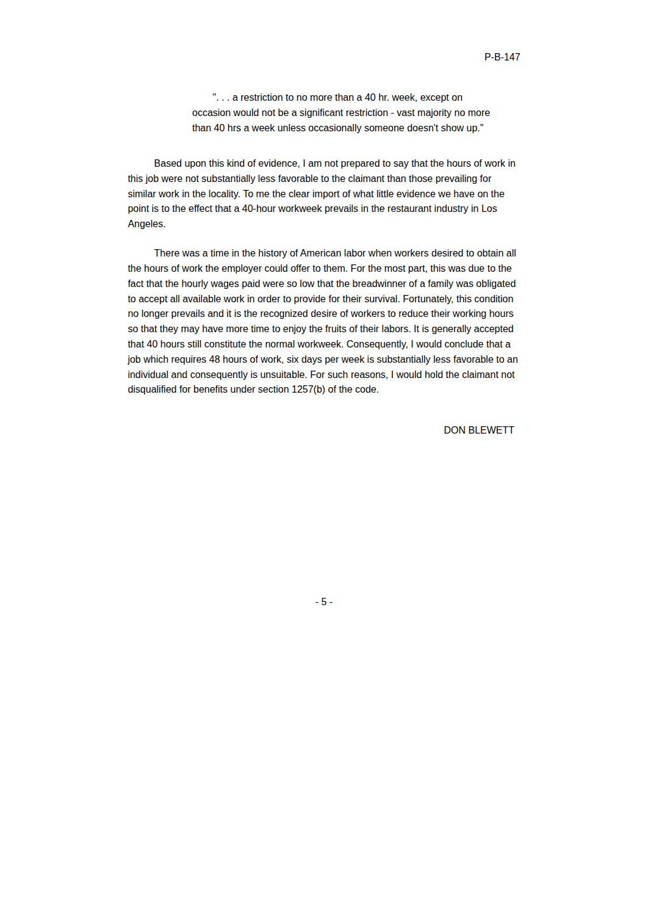P-B-147
". . . a restriction to no more than a 40 hr. week, except on occasion would not be a significant restriction - vast majority no more than 40 hrs a week unless occasionally someone doesn't show up."
Based upon this kind of evidence, I am not prepared to say that the hours of work in this job were not substantially less favorable to the claimant than those prevailing for similar work in the locality. To me the clear import of what little evidence we have on the point is to the effect that a 40-hour workweek prevails in the restaurant industry in Los Angeles.
There was a time in the history of American labor when workers desired to obtain all the hours of work the employer could offer to them. For the most part, this was due to the fact that the hourly wages paid were so low that the breadwinner of a family was obligated to accept all available work in order to provide for their survival. Fortunately, this condition no longer prevails and it is the recognized desire of workers to reduce their working hours so that they may have more time to enjoy the fruits of their labors. It is generally accepted that 40 hours still constitute the normal workweek. Consequently, I would conclude that a job which requires 48 hours of work, six days per week is substantially less favorable to an individual and consequently is unsuitable. For such reasons, I would hold the claimant not disqualified for benefits under section 1257(b) of the code.
DON BLEWETT
- 5 -